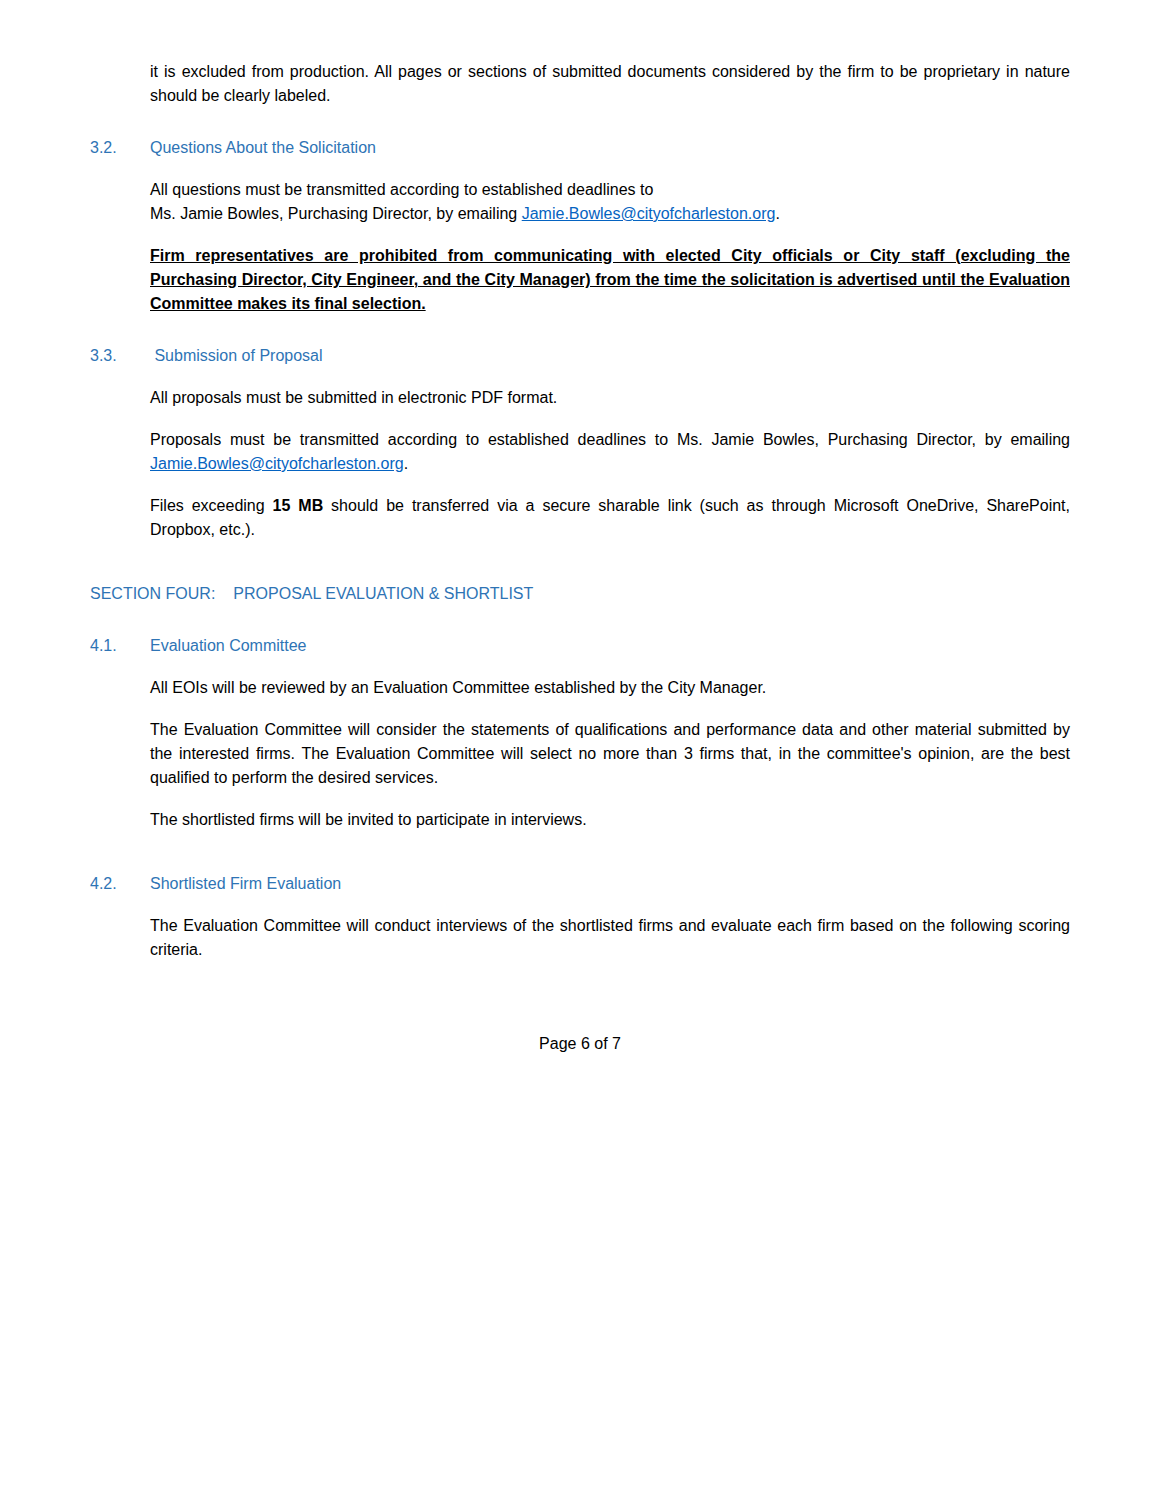it is excluded from production. All pages or sections of submitted documents considered by the firm to be proprietary in nature should be clearly labeled.
3.2. Questions About the Solicitation
All questions must be transmitted according to established deadlines to
Ms. Jamie Bowles, Purchasing Director, by emailing Jamie.Bowles@cityofcharleston.org.
Firm representatives are prohibited from communicating with elected City officials or City staff (excluding the Purchasing Director, City Engineer, and the City Manager) from the time the solicitation is advertised until the Evaluation Committee makes its final selection.
3.3. Submission of Proposal
All proposals must be submitted in electronic PDF format.
Proposals must be transmitted according to established deadlines to Ms. Jamie Bowles, Purchasing Director, by emailing Jamie.Bowles@cityofcharleston.org.
Files exceeding 15 MB should be transferred via a secure sharable link (such as through Microsoft OneDrive, SharePoint, Dropbox, etc.).
SECTION FOUR: PROPOSAL EVALUATION & SHORTLIST
4.1. Evaluation Committee
All EOIs will be reviewed by an Evaluation Committee established by the City Manager.
The Evaluation Committee will consider the statements of qualifications and performance data and other material submitted by the interested firms. The Evaluation Committee will select no more than 3 firms that, in the committee's opinion, are the best qualified to perform the desired services.
The shortlisted firms will be invited to participate in interviews.
4.2. Shortlisted Firm Evaluation
The Evaluation Committee will conduct interviews of the shortlisted firms and evaluate each firm based on the following scoring criteria.
Page 6 of 7